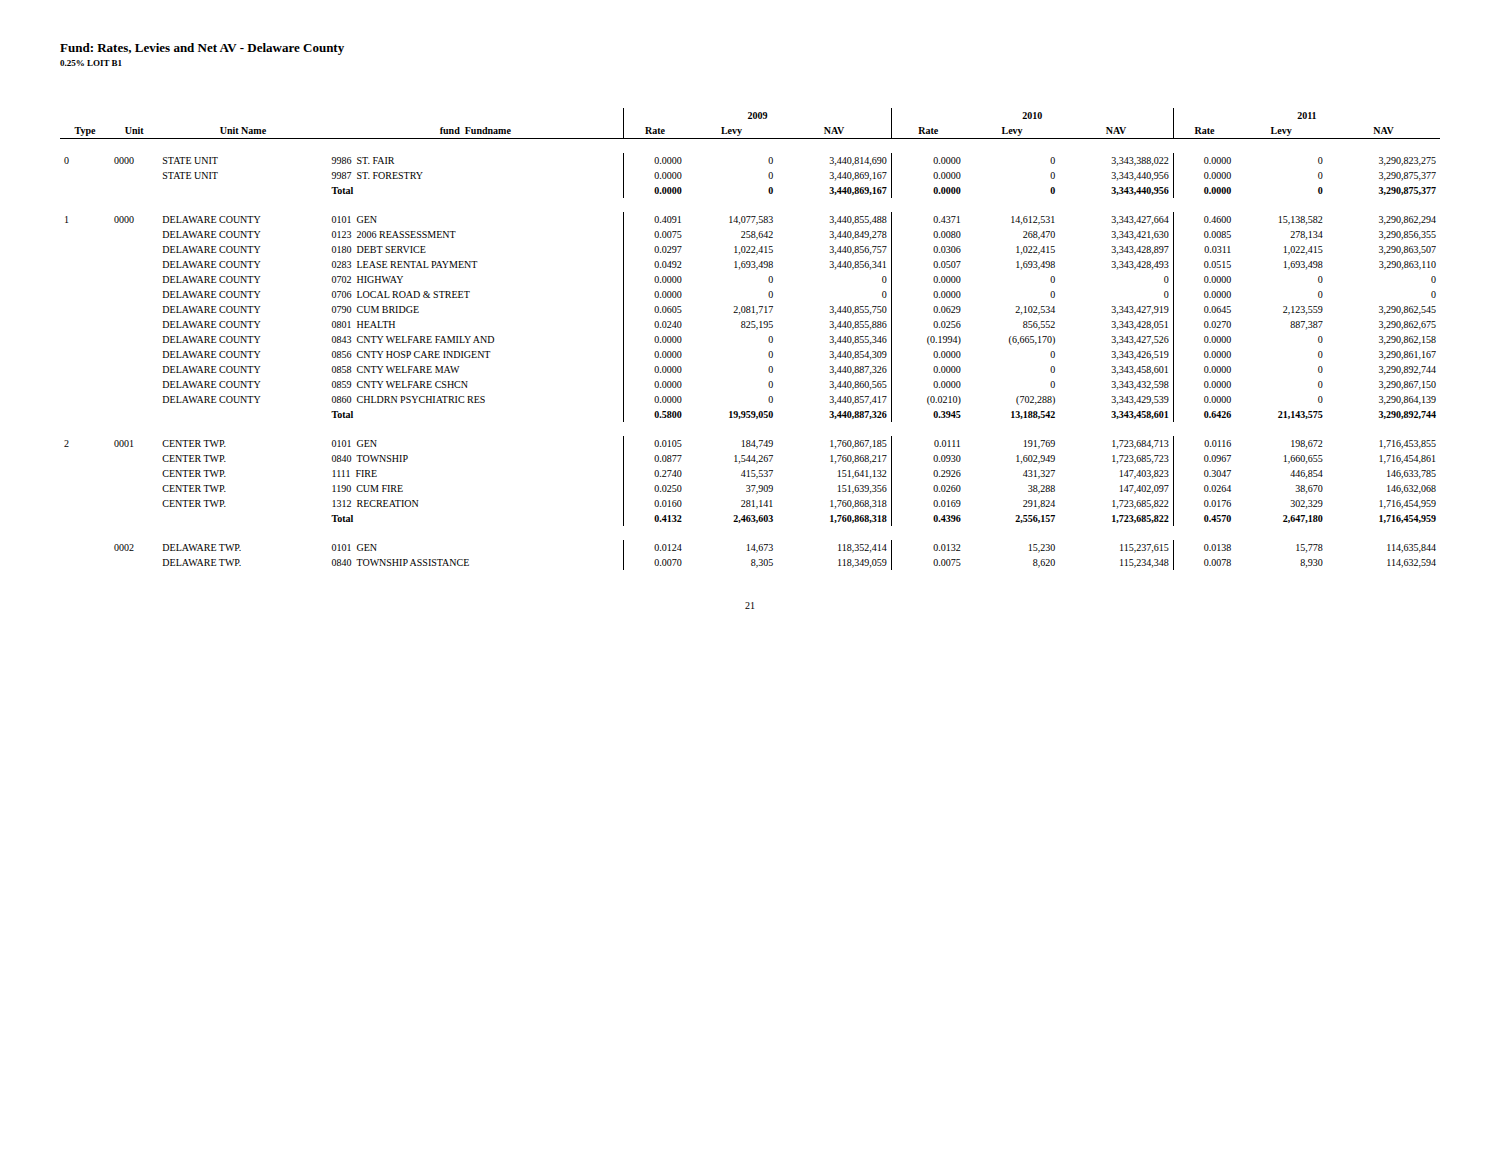Fund: Rates, Levies and Net AV - Delaware County
0.25% LOIT B1
| | 2009 | 2010 | 2011 |
| Type | Unit | Unit Name | fund Fundname | Rate | Levy | NAV | Rate | Levy | NAV | Rate | Levy | NAV |
| 0 | 0000 | STATE UNIT | 9986 ST. FAIR | 0.0000 | 0 | 3,440,814,690 | 0.0000 | 0 | 3,343,388,022 | 0.0000 | 0 | 3,290,823,275 |
| | | STATE UNIT | 9987 ST. FORESTRY | 0.0000 | 0 | 3,440,869,167 | 0.0000 | 0 | 3,343,440,956 | 0.0000 | 0 | 3,290,875,377 |
| | | | Total | 0.0000 | 0 | 3,440,869,167 | 0.0000 | 0 | 3,343,440,956 | 0.0000 | 0 | 3,290,875,377 |
| 1 | 0000 | DELAWARE COUNTY | 0101 GEN | 0.4091 | 14,077,583 | 3,440,855,488 | 0.4371 | 14,612,531 | 3,343,427,664 | 0.4600 | 15,138,582 | 3,290,862,294 |
| | | DELAWARE COUNTY | 0123 2006 REASSESSMENT | 0.0075 | 258,642 | 3,440,849,278 | 0.0080 | 268,470 | 3,343,421,630 | 0.0085 | 278,134 | 3,290,856,355 |
| | | DELAWARE COUNTY | 0180 DEBT SERVICE | 0.0297 | 1,022,415 | 3,440,856,757 | 0.0306 | 1,022,415 | 3,343,428,897 | 0.0311 | 1,022,415 | 3,290,863,507 |
| | | DELAWARE COUNTY | 0283 LEASE RENTAL PAYMENT | 0.0492 | 1,693,498 | 3,440,856,341 | 0.0507 | 1,693,498 | 3,343,428,493 | 0.0515 | 1,693,498 | 3,290,863,110 |
| | | DELAWARE COUNTY | 0702 HIGHWAY | 0.0000 | 0 | 0 | 0.0000 | 0 | 0 | 0.0000 | 0 | 0 |
| | | DELAWARE COUNTY | 0706 LOCAL ROAD & STREET | 0.0000 | 0 | 0 | 0.0000 | 0 | 0 | 0.0000 | 0 | 0 |
| | | DELAWARE COUNTY | 0790 CUM BRIDGE | 0.0605 | 2,081,717 | 3,440,855,750 | 0.0629 | 2,102,534 | 3,343,427,919 | 0.0645 | 2,123,559 | 3,290,862,545 |
| | | DELAWARE COUNTY | 0801 HEALTH | 0.0240 | 825,195 | 3,440,855,886 | 0.0256 | 856,552 | 3,343,428,051 | 0.0270 | 887,387 | 3,290,862,675 |
| | | DELAWARE COUNTY | 0843 CNTY WELFARE FAMILY AND | 0.0000 | 0 | 3,440,855,346 | (0.1994) | (6,665,170) | 3,343,427,526 | 0.0000 | 0 | 3,290,862,158 |
| | | DELAWARE COUNTY | 0856 CNTY HOSP CARE INDIGENT | 0.0000 | 0 | 3,440,854,309 | 0.0000 | 0 | 3,343,426,519 | 0.0000 | 0 | 3,290,861,167 |
| | | DELAWARE COUNTY | 0858 CNTY WELFARE MAW | 0.0000 | 0 | 3,440,887,326 | 0.0000 | 0 | 3,343,458,601 | 0.0000 | 0 | 3,290,892,744 |
| | | DELAWARE COUNTY | 0859 CNTY WELFARE CSHCN | 0.0000 | 0 | 3,440,860,565 | 0.0000 | 0 | 3,343,432,598 | 0.0000 | 0 | 3,290,867,150 |
| | | DELAWARE COUNTY | 0860 CHLDRN PSYCHIATRIC RES | 0.0000 | 0 | 3,440,857,417 | (0.0210) | (702,288) | 3,343,429,539 | 0.0000 | 0 | 3,290,864,139 |
| | | | Total | 0.5800 | 19,959,050 | 3,440,887,326 | 0.3945 | 13,188,542 | 3,343,458,601 | 0.6426 | 21,143,575 | 3,290,892,744 |
| 2 | 0001 | CENTER TWP. | 0101 GEN | 0.0105 | 184,749 | 1,760,867,185 | 0.0111 | 191,769 | 1,723,684,713 | 0.0116 | 198,672 | 1,716,453,855 |
| | | CENTER TWP. | 0840 TOWNSHIP | 0.0877 | 1,544,267 | 1,760,868,217 | 0.0930 | 1,602,949 | 1,723,685,723 | 0.0967 | 1,660,655 | 1,716,454,861 |
| | | CENTER TWP. | 1111 FIRE | 0.2740 | 415,537 | 151,641,132 | 0.2926 | 431,327 | 147,403,823 | 0.3047 | 446,854 | 146,633,785 |
| | | CENTER TWP. | 1190 CUM FIRE | 0.0250 | 37,909 | 151,639,356 | 0.0260 | 38,288 | 147,402,097 | 0.0264 | 38,670 | 146,632,068 |
| | | CENTER TWP. | 1312 RECREATION | 0.0160 | 281,141 | 1,760,868,318 | 0.0169 | 291,824 | 1,723,685,822 | 0.0176 | 302,329 | 1,716,454,959 |
| | | | Total | 0.4132 | 2,463,603 | 1,760,868,318 | 0.4396 | 2,556,157 | 1,723,685,822 | 0.4570 | 2,647,180 | 1,716,454,959 |
| | 0002 | DELAWARE TWP. | 0101 GEN | 0.0124 | 14,673 | 118,352,414 | 0.0132 | 15,230 | 115,237,615 | 0.0138 | 15,778 | 114,635,844 |
| | | DELAWARE TWP. | 0840 TOWNSHIP ASSISTANCE | 0.0070 | 8,305 | 118,349,059 | 0.0075 | 8,620 | 115,234,348 | 0.0078 | 8,930 | 114,632,594 |
21